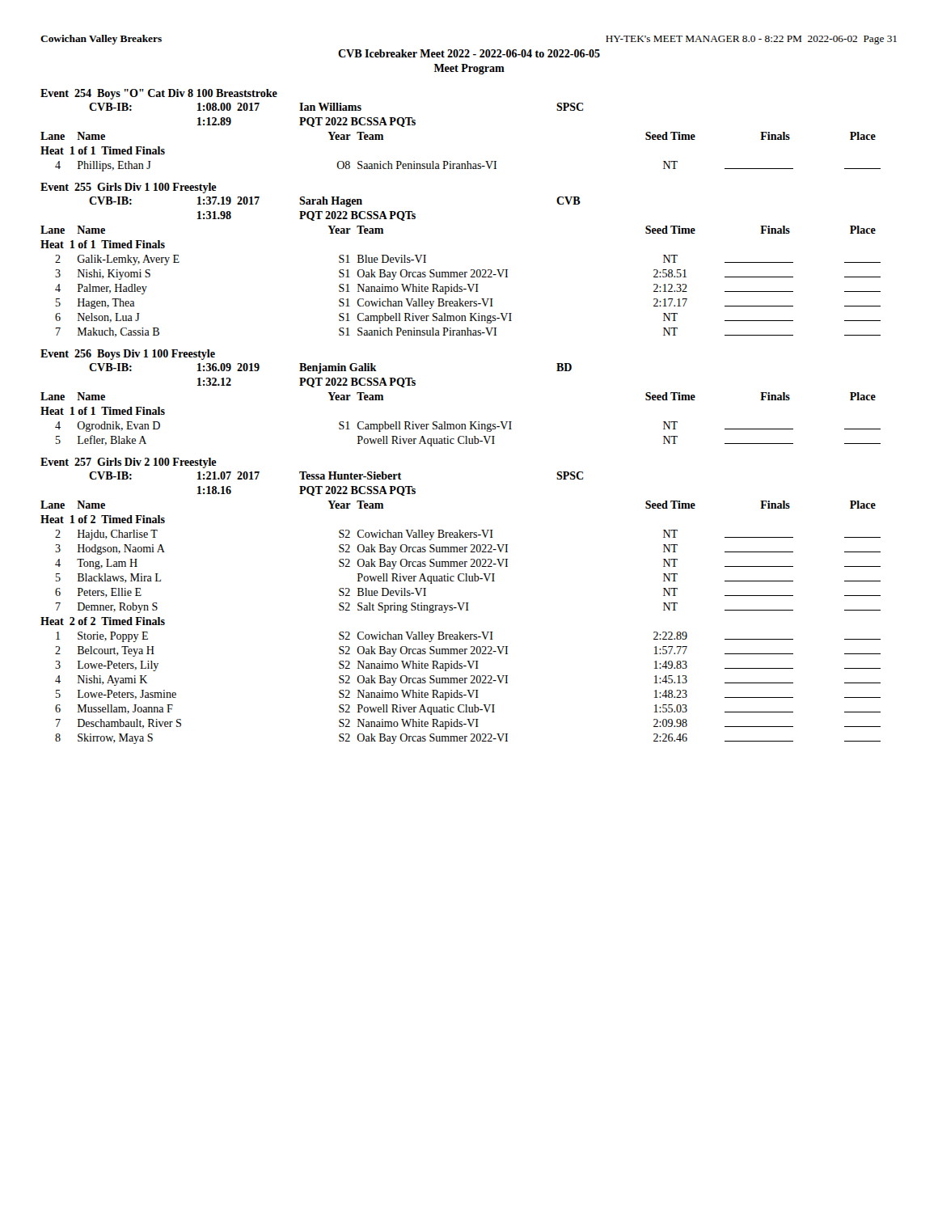Cowichan Valley Breakers
HY-TEK's MEET MANAGER 8.0 - 8:22 PM 2022-06-02 Page 31
CVB Icebreaker Meet 2022 - 2022-06-04 to 2022-06-05
Meet Program
Event 254 Boys "O" Cat Div 8 100 Breaststroke
| CVB-IB: | 1:08.00 2017 | Ian Williams | SPSC | |
| | 1:12.89 | PQT 2022 BCSSA PQTs | | |
| Lane | Name | Year | Team | Seed Time | Finals | Place |
| Heat 1 of 1 Timed Finals |
| 4 | Phillips, Ethan J | O8 | Saanich Peninsula Piranhas-VI | NT | | |
Event 255 Girls Div 1 100 Freestyle
| CVB-IB: | 1:37.19 2017 | Sarah Hagen | CVB | |
| | 1:31.98 | PQT 2022 BCSSA PQTs | | |
| Lane | Name | Year | Team | Seed Time | Finals | Place |
| Heat 1 of 1 Timed Finals |
| 2 | Galik-Lemky, Avery E | S1 | Blue Devils-VI | NT | | |
| 3 | Nishi, Kiyomi S | S1 | Oak Bay Orcas Summer 2022-VI | 2:58.51 | | |
| 4 | Palmer, Hadley | S1 | Nanaimo White Rapids-VI | 2:12.32 | | |
| 5 | Hagen, Thea | S1 | Cowichan Valley Breakers-VI | 2:17.17 | | |
| 6 | Nelson, Lua J | S1 | Campbell River Salmon Kings-VI | NT | | |
| 7 | Makuch, Cassia B | S1 | Saanich Peninsula Piranhas-VI | NT | | |
Event 256 Boys Div 1 100 Freestyle
| CVB-IB: | 1:36.09 2019 | Benjamin Galik | BD | |
| | 1:32.12 | PQT 2022 BCSSA PQTs | | |
| Lane | Name | Year | Team | Seed Time | Finals | Place |
| Heat 1 of 1 Timed Finals |
| 4 | Ogrodnik, Evan D | S1 | Campbell River Salmon Kings-VI | NT | | |
| 5 | Lefler, Blake A | | Powell River Aquatic Club-VI | NT | | |
Event 257 Girls Div 2 100 Freestyle
| CVB-IB: | 1:21.07 2017 | Tessa Hunter-Siebert | SPSC | |
| | 1:18.16 | PQT 2022 BCSSA PQTs | | |
| Lane | Name | Year | Team | Seed Time | Finals | Place |
| Heat 1 of 2 Timed Finals |
| 2 | Hajdu, Charlise T | S2 | Cowichan Valley Breakers-VI | NT | | |
| 3 | Hodgson, Naomi A | S2 | Oak Bay Orcas Summer 2022-VI | NT | | |
| 4 | Tong, Lam H | S2 | Oak Bay Orcas Summer 2022-VI | NT | | |
| 5 | Blacklaws, Mira L | | Powell River Aquatic Club-VI | NT | | |
| 6 | Peters, Ellie E | S2 | Blue Devils-VI | NT | | |
| 7 | Demner, Robyn S | S2 | Salt Spring Stingrays-VI | NT | | |
| Heat 2 of 2 Timed Finals |
| 1 | Storie, Poppy E | S2 | Cowichan Valley Breakers-VI | 2:22.89 | | |
| 2 | Belcourt, Teya H | S2 | Oak Bay Orcas Summer 2022-VI | 1:57.77 | | |
| 3 | Lowe-Peters, Lily | S2 | Nanaimo White Rapids-VI | 1:49.83 | | |
| 4 | Nishi, Ayami K | S2 | Oak Bay Orcas Summer 2022-VI | 1:45.13 | | |
| 5 | Lowe-Peters, Jasmine | S2 | Nanaimo White Rapids-VI | 1:48.23 | | |
| 6 | Mussellam, Joanna F | S2 | Powell River Aquatic Club-VI | 1:55.03 | | |
| 7 | Deschambault, River S | S2 | Nanaimo White Rapids-VI | 2:09.98 | | |
| 8 | Skirrow, Maya S | S2 | Oak Bay Orcas Summer 2022-VI | 2:26.46 | | |